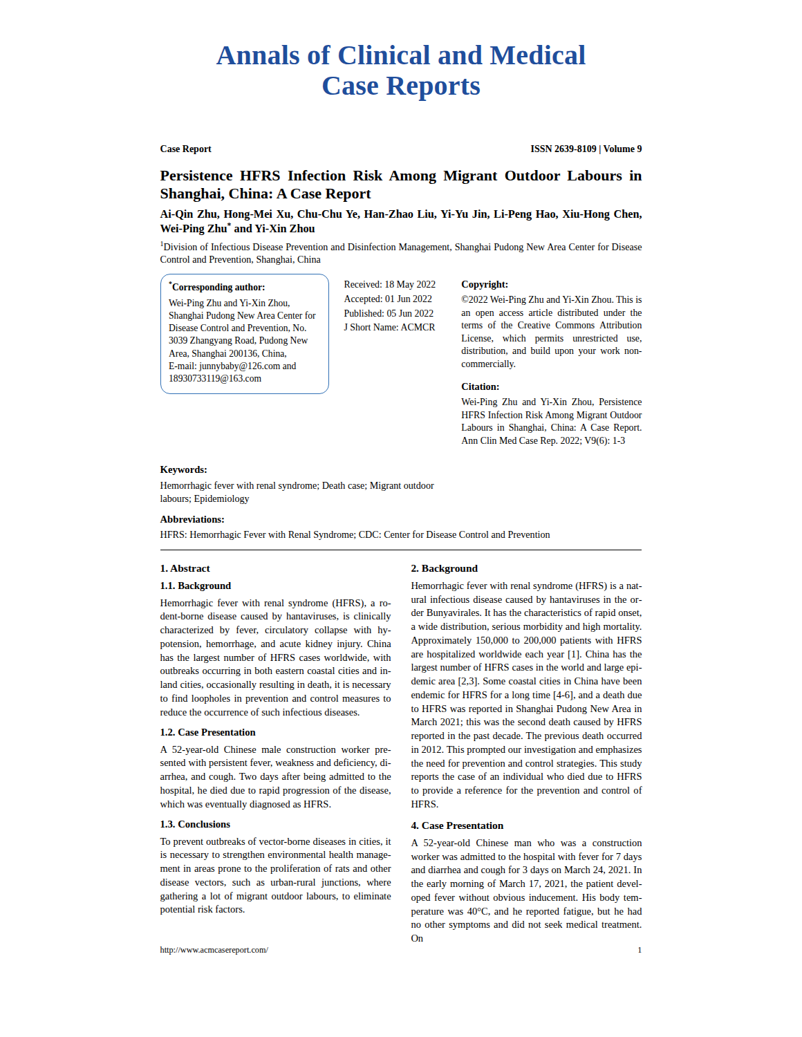Annals of Clinical and Medical
Case Reports
Case Report
ISSN 2639-8109 | Volume 9
Persistence HFRS Infection Risk Among Migrant Outdoor Labours in Shanghai, China: A Case Report
Ai-Qin Zhu, Hong-Mei Xu, Chu-Chu Ye, Han-Zhao Liu, Yi-Yu Jin, Li-Peng Hao, Xiu-Hong Chen, Wei-Ping Zhu* and Yi-Xin Zhou
1Division of Infectious Disease Prevention and Disinfection Management, Shanghai Pudong New Area Center for Disease Control and Prevention, Shanghai, China
*Corresponding author:
Wei-Ping Zhu and Yi-Xin Zhou,
Shanghai Pudong New Area Center for Disease Control and Prevention, No. 3039 Zhangyang Road, Pudong New Area, Shanghai 200136, China,
E-mail: junnybaby@126.com and 18930733119@163.com
Received: 18 May 2022
Accepted: 01 Jun 2022
Published: 05 Jun 2022
J Short Name: ACMCR
Copyright:
©2022 Wei-Ping Zhu and Yi-Xin Zhou. This is an open access article distributed under the terms of the Creative Commons Attribution License, which permits unrestricted use, distribution, and build upon your work non-commercially.
Citation:
Wei-Ping Zhu and Yi-Xin Zhou, Persistence HFRS Infection Risk Among Migrant Outdoor Labours in Shanghai, China: A Case Report. Ann Clin Med Case Rep. 2022; V9(6): 1-3
Keywords:
Hemorrhagic fever with renal syndrome; Death case; Migrant outdoor labours; Epidemiology
Abbreviations:
HFRS: Hemorrhagic Fever with Renal Syndrome; CDC: Center for Disease Control and Prevention
1. Abstract
1.1. Background
Hemorrhagic fever with renal syndrome (HFRS), a rodent-borne disease caused by hantaviruses, is clinically characterized by fever, circulatory collapse with hypotension, hemorrhage, and acute kidney injury. China has the largest number of HFRS cases worldwide, with outbreaks occurring in both eastern coastal cities and inland cities, occasionally resulting in death, it is necessary to find loopholes in prevention and control measures to reduce the occurrence of such infectious diseases.
1.2. Case Presentation
A 52-year-old Chinese male construction worker presented with persistent fever, weakness and deficiency, diarrhea, and cough. Two days after being admitted to the hospital, he died due to rapid progression of the disease, which was eventually diagnosed as HFRS.
1.3. Conclusions
To prevent outbreaks of vector-borne diseases in cities, it is necessary to strengthen environmental health management in areas prone to the proliferation of rats and other disease vectors, such as urban-rural junctions, where gathering a lot of migrant outdoor labours, to eliminate potential risk factors.
2. Background
Hemorrhagic fever with renal syndrome (HFRS) is a natural infectious disease caused by hantaviruses in the order Bunyavirales. It has the characteristics of rapid onset, a wide distribution, serious morbidity and high mortality. Approximately 150,000 to 200,000 patients with HFRS are hospitalized worldwide each year [1]. China has the largest number of HFRS cases in the world and large epidemic area [2,3]. Some coastal cities in China have been endemic for HFRS for a long time [4-6], and a death due to HFRS was reported in Shanghai Pudong New Area in March 2021; this was the second death caused by HFRS reported in the past decade. The previous death occurred in 2012. This prompted our investigation and emphasizes the need for prevention and control strategies. This study reports the case of an individual who died due to HFRS to provide a reference for the prevention and control of HFRS.
4. Case Presentation
A 52-year-old Chinese man who was a construction worker was admitted to the hospital with fever for 7 days and diarrhea and cough for 3 days on March 24, 2021. In the early morning of March 17, 2021, the patient developed fever without obvious inducement. His body temperature was 40°C, and he reported fatigue, but he had no other symptoms and did not seek medical treatment. On
http://www.acmcasereport.com/
1